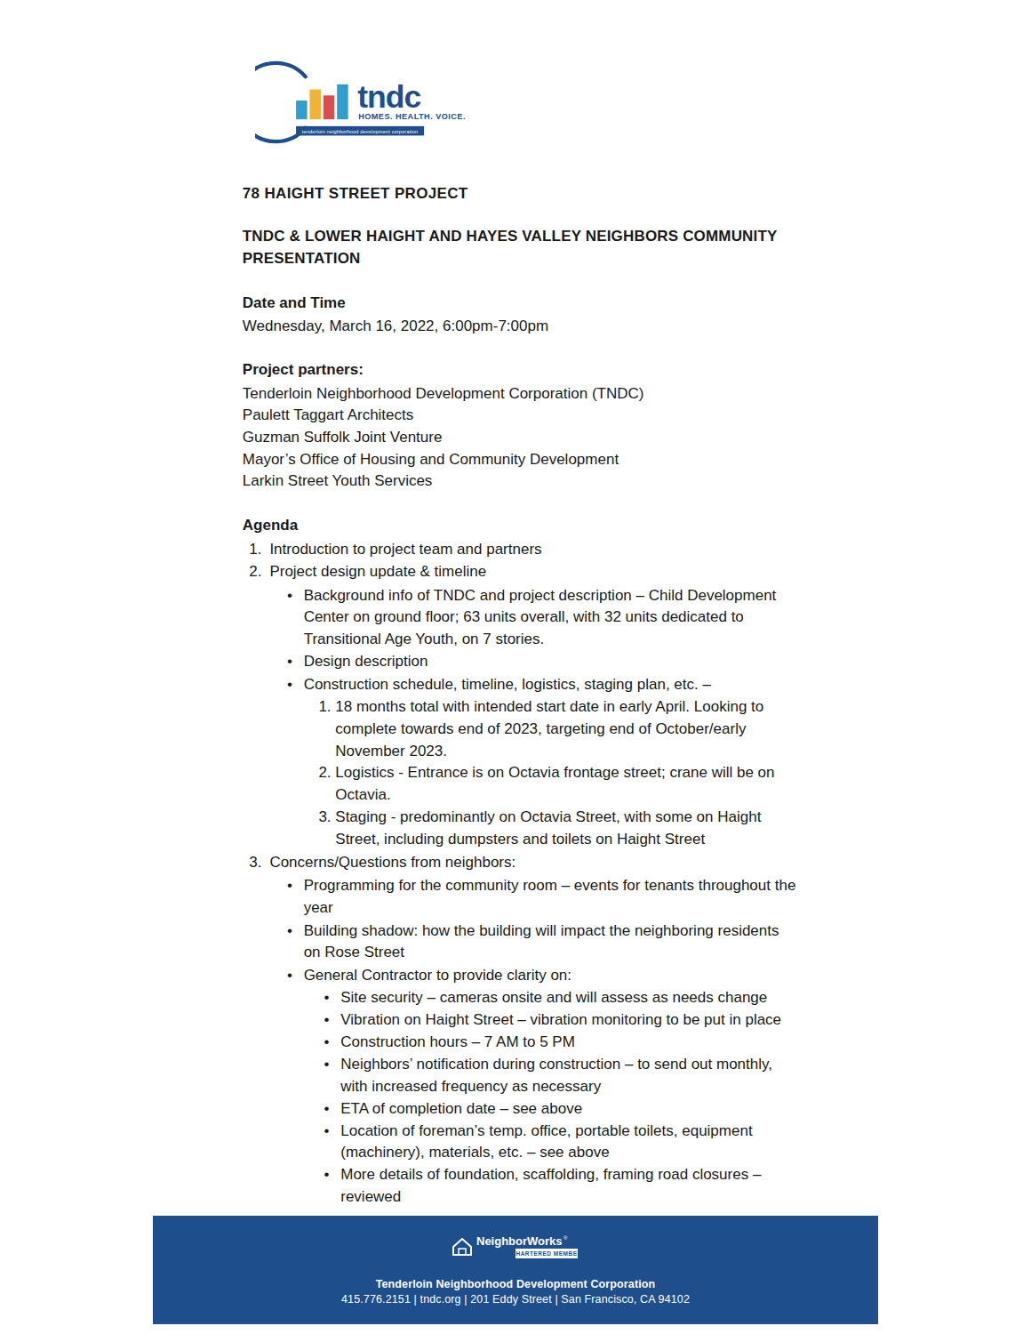tndc HOMES. HEALTH. VOICE. tenderloin neighborhood development corporation
78 Haight Street Project
TNDC & Lower Haight and Hayes Valley Neighbors Community Presentation
Date and Time
Wednesday, March 16, 2022, 6:00pm-7:00pm
Project partners:
Tenderloin Neighborhood Development Corporation (TNDC)
Paulett Taggart Architects
Guzman Suffolk Joint Venture
Mayor’s Office of Housing and Community Development
Larkin Street Youth Services
Agenda
Introduction to project team and partners
Project design update & timeline
Background info of TNDC and project description – Child Development Center on ground floor; 63 units overall, with 32 units dedicated to Transitional Age Youth, on 7 stories.
Design description
Construction schedule, timeline, logistics, staging plan, etc. –
18 months total with intended start date in early April. Looking to complete towards end of 2023, targeting end of October/early November 2023.
Logistics - Entrance is on Octavia frontage street; crane will be on Octavia.
Staging - predominantly on Octavia Street, with some on Haight Street, including dumpsters and toilets on Haight Street
Concerns/Questions from neighbors:
Programming for the community room – events for tenants throughout the year
Building shadow: how the building will impact the neighboring residents on Rose Street
General Contractor to provide clarity on:
Site security – cameras onsite and will assess as needs change
Vibration on Haight Street – vibration monitoring to be put in place
Construction hours – 7 AM to 5 PM
Neighbors’ notification during construction – to send out monthly, with increased frequency as necessary
ETA of completion date – see above
Location of foreman’s temp. office, portable toilets, equipment (machinery), materials, etc. – see above
More details of foundation, scaffolding, framing road closures – reviewed
NeighborWorks ® CHARTERED MEMBER
Tenderloin Neighborhood Development Corporation
415.776.2151 | tndc.org | 201 Eddy Street | San Francisco, CA 94102